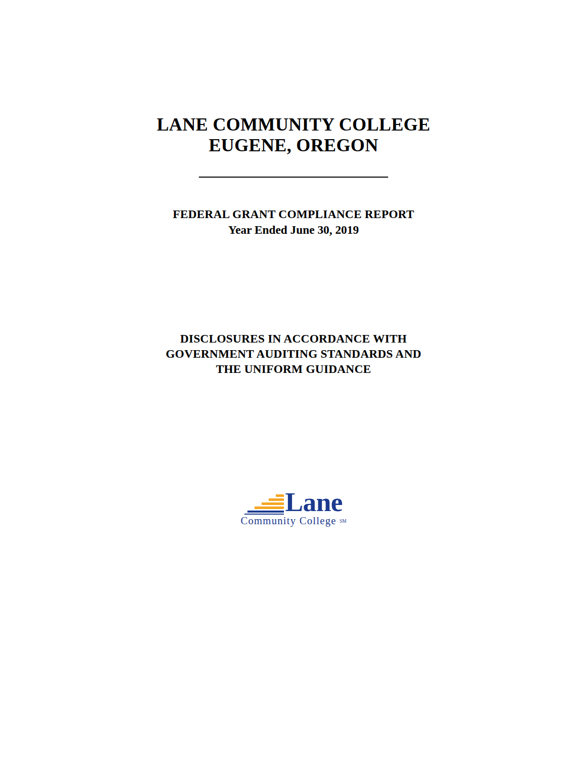LANE COMMUNITY COLLEGE
EUGENE, OREGON
FEDERAL GRANT COMPLIANCE REPORT
Year Ended June 30, 2019
DISCLOSURES IN ACCORDANCE WITH
GOVERNMENT AUDITING STANDARDS AND
THE UNIFORM GUIDANCE
Lane
Community College SM